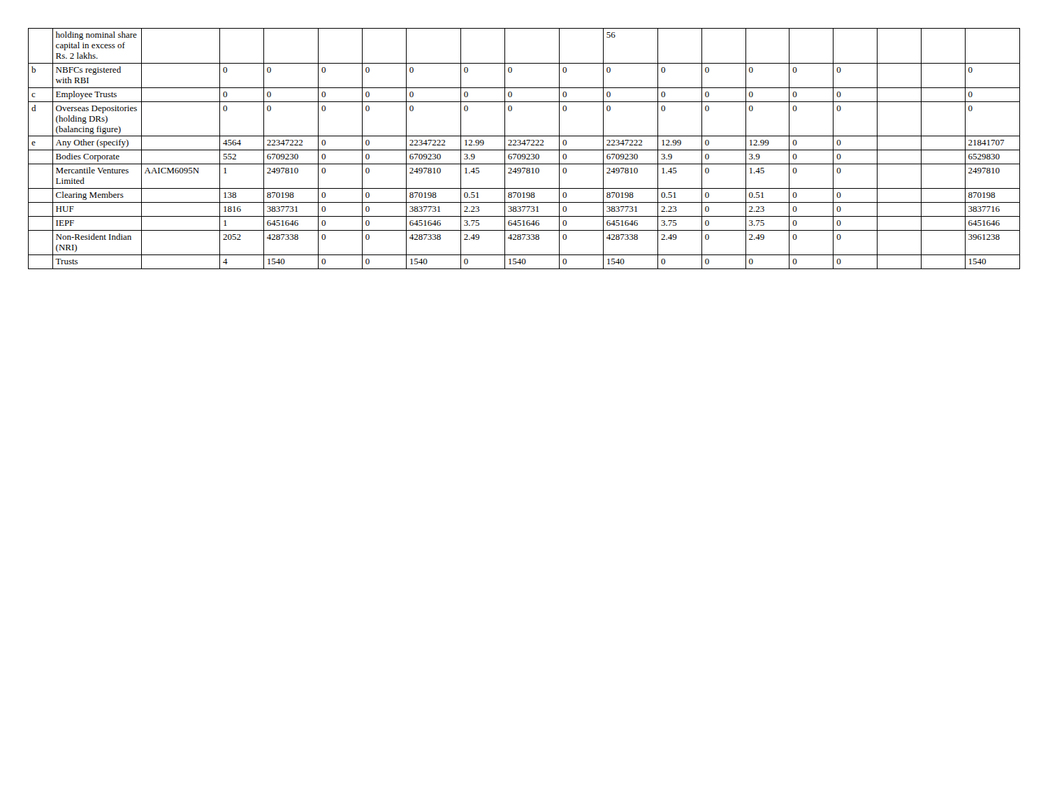| | holding nominal share capital in excess of Rs. 2 lakhs. | | | | | | | | | | 56 | | | | | | | | |
| b | NBFCs registered with RBI | | 0 | 0 | 0 | 0 | 0 | 0 | 0 | 0 | 0 | 0 | 0 | 0 | 0 | 0 | | | 0 |
| c | Employee Trusts | | 0 | 0 | 0 | 0 | 0 | 0 | 0 | 0 | 0 | 0 | 0 | 0 | 0 | 0 | | | 0 |
| d | Overseas Depositories (holding DRs) (balancing figure) | | 0 | 0 | 0 | 0 | 0 | 0 | 0 | 0 | 0 | 0 | 0 | 0 | 0 | 0 | | | 0 |
| e | Any Other (specify) | | 4564 | 22347222 | 0 | 0 | 22347222 | 12.99 | 22347222 | 0 | 22347222 | 12.99 | 0 | 12.99 | 0 | 0 | | | 21841707 |
| | Bodies Corporate | | 552 | 6709230 | 0 | 0 | 6709230 | 3.9 | 6709230 | 0 | 6709230 | 3.9 | 0 | 3.9 | 0 | 0 | | | 6529830 |
| | Mercantile Ventures Limited | AAICM6095N | 1 | 2497810 | 0 | 0 | 2497810 | 1.45 | 2497810 | 0 | 2497810 | 1.45 | 0 | 1.45 | 0 | 0 | | | 2497810 |
| | Clearing Members | | 138 | 870198 | 0 | 0 | 870198 | 0.51 | 870198 | 0 | 870198 | 0.51 | 0 | 0.51 | 0 | 0 | | | 870198 |
| | HUF | | 1816 | 3837731 | 0 | 0 | 3837731 | 2.23 | 3837731 | 0 | 3837731 | 2.23 | 0 | 2.23 | 0 | 0 | | | 3837716 |
| | IEPF | | 1 | 6451646 | 0 | 0 | 6451646 | 3.75 | 6451646 | 0 | 6451646 | 3.75 | 0 | 3.75 | 0 | 0 | | | 6451646 |
| | Non-Resident Indian (NRI) | | 2052 | 4287338 | 0 | 0 | 4287338 | 2.49 | 4287338 | 0 | 4287338 | 2.49 | 0 | 2.49 | 0 | 0 | | | 3961238 |
| | Trusts | | 4 | 1540 | 0 | 0 | 1540 | 0 | 1540 | 0 | 1540 | 0 | 0 | 0 | 0 | 0 | | | 1540 |